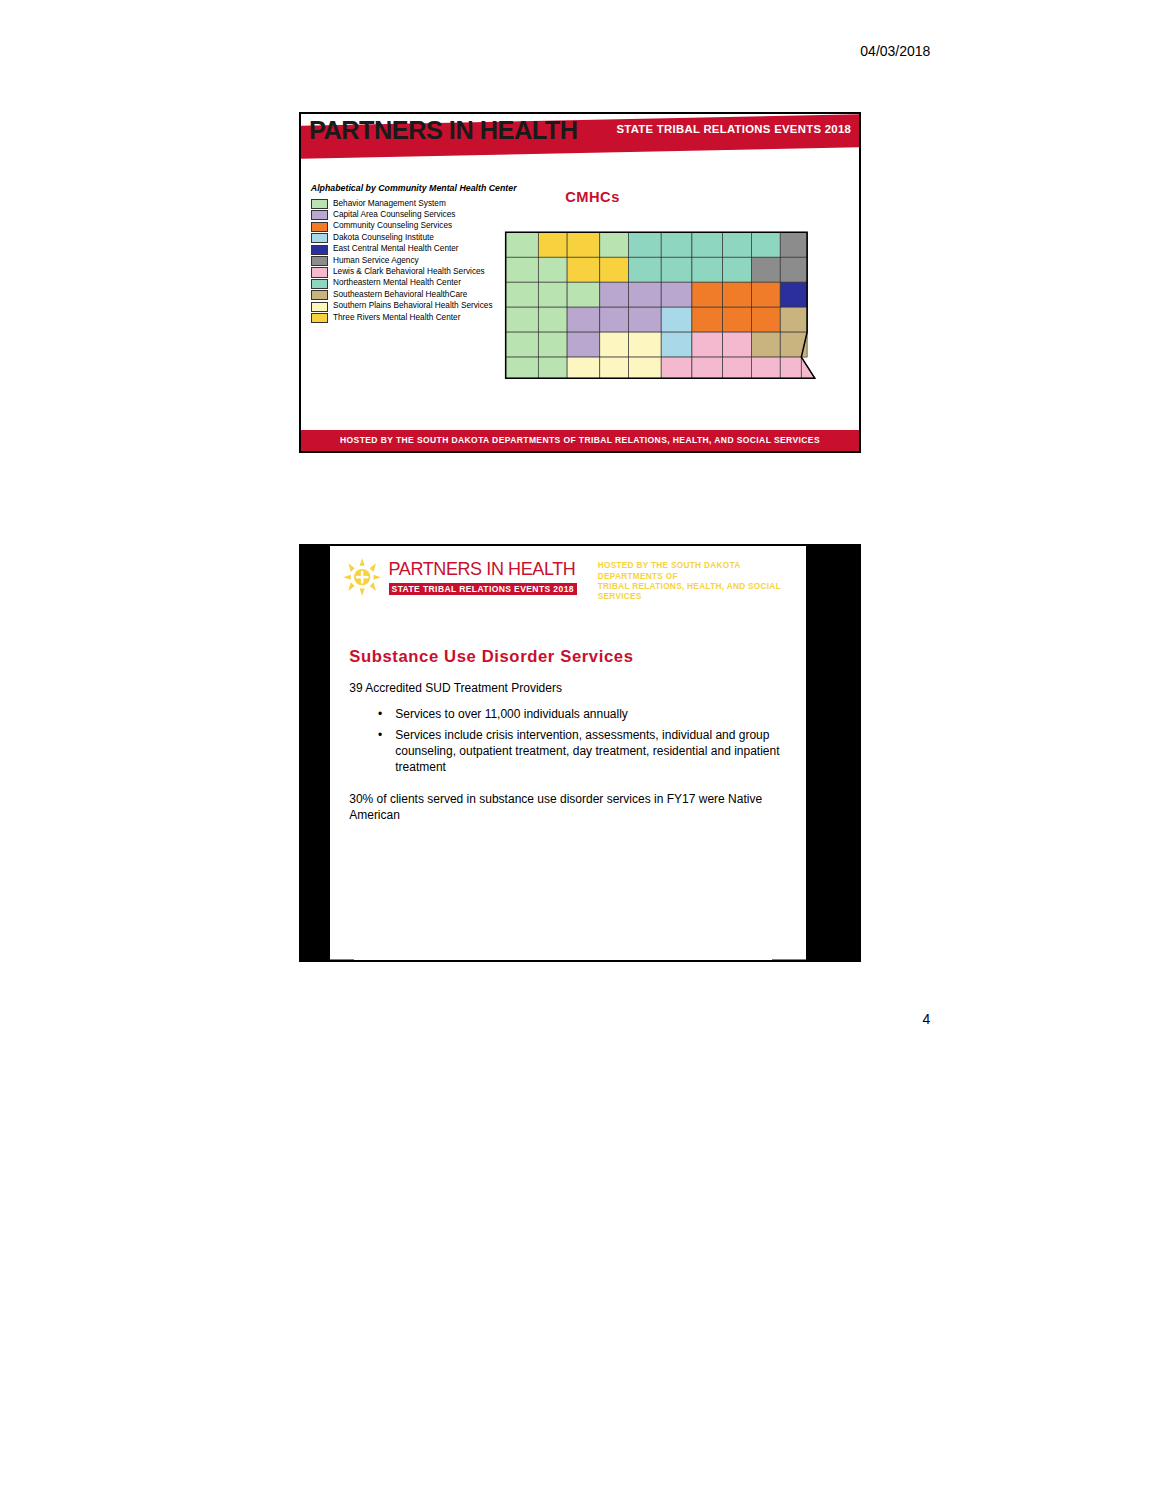04/03/2018
PARTNERS IN HEALTH STATE TRIBAL RELATIONS EVENTS 2018
Alphabetical by Community Mental Health Center
Behavior Management System
Capital Area Counseling Services
Community Counseling Services
Dakota Counseling Institute
East Central Mental Health Center
Human Service Agency
Lewis & Clark Behavioral Health Services
Northeastern Mental Health Center
Southeastern Behavioral HealthCare
Southern Plains Behavioral Health Services
Three Rivers Mental Health Center
CMHCs
Hosted by the South Dakota Departments of Tribal Relations, Health, and Social Services
PARTNERS IN HEALTH
STATE TRIBAL RELATIONS EVENTS 2018
Hosted by the South Dakota Departments of
Tribal Relations, Health, and Social Services
Substance Use Disorder Services
39 Accredited SUD Treatment Providers
Services to over 11,000 individuals annually
Services include crisis intervention, assessments, individual and group counseling, outpatient treatment, day treatment, residential and inpatient treatment
30% of clients served in substance use disorder services in FY17 were Native American
4